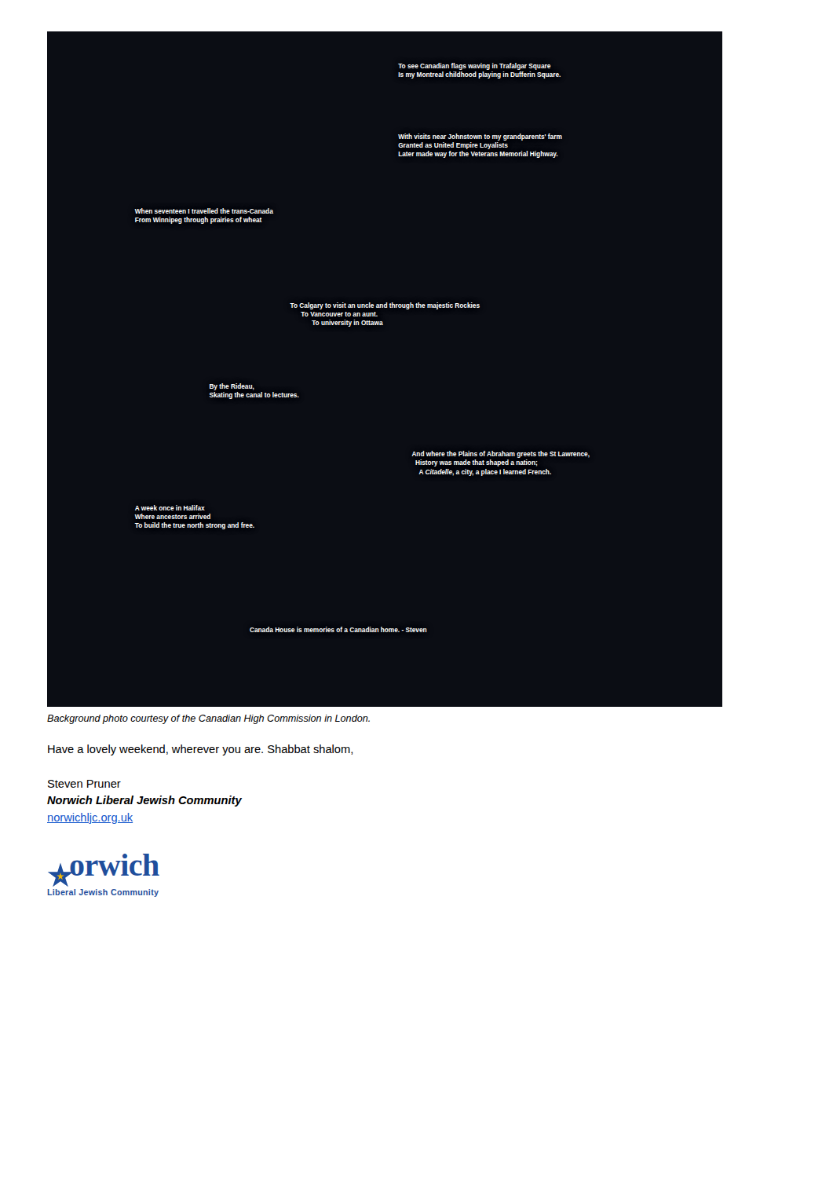To see Canadian flags waving in Trafalgar Square
Is my Montreal childhood playing in Dufferin Square. With visits near Johnstown to my grandparents' farm
Granted as United Empire Loyalists
Later made way for the Veterans Memorial Highway. When seventeen I travelled the trans-Canada
From Winnipeg through prairies of wheat To Calgary to visit an uncle and through the majestic Rockies
To Vancouver to an aunt.
To university in Ottawa By the Rideau,
Skating the canal to lectures. And where the Plains of Abraham greets the St Lawrence,
History was made that shaped a nation;
A Citadelle, a city, a place I learned French. A week once in Halifax
Where ancestors arrived
To build the true north strong and free. Canada House is memories of a Canadian home. - Steven
Background photo courtesy of the Canadian High Commission in London.
Have a lovely weekend, wherever you are. Shabbat shalom,
Steven Pruner
Norwich Liberal Jewish Community
norwichljc.org.uk
orwich Liberal Jewish Community